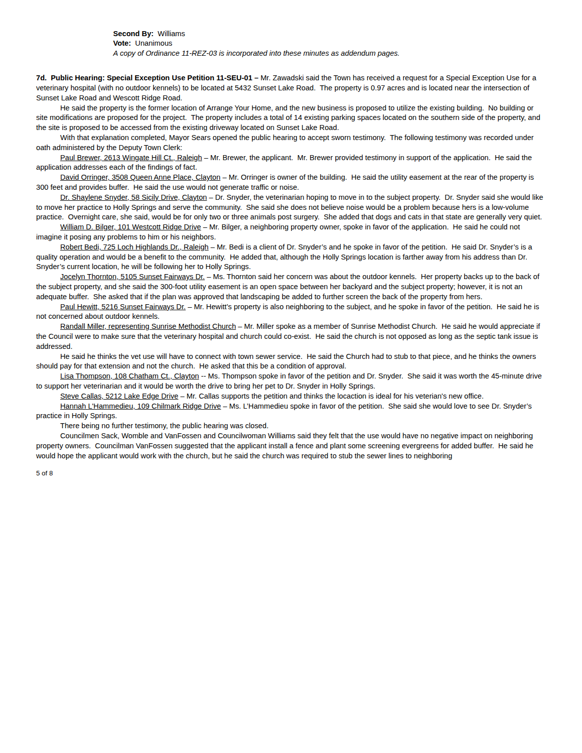Second By: Williams
Vote: Unanimous
A copy of Ordinance 11-REZ-03 is incorporated into these minutes as addendum pages.
7d. Public Hearing: Special Exception Use Petition 11-SEU-01 – Mr. Zawadski said the Town has received a request for a Special Exception Use for a veterinary hospital (with no outdoor kennels) to be located at 5432 Sunset Lake Road. The property is 0.97 acres and is located near the intersection of Sunset Lake Road and Wescott Ridge Road.
He said the property is the former location of Arrange Your Home, and the new business is proposed to utilize the existing building. No building or site modifications are proposed for the project. The property includes a total of 14 existing parking spaces located on the southern side of the property, and the site is proposed to be accessed from the existing driveway located on Sunset Lake Road.
With that explanation completed, Mayor Sears opened the public hearing to accept sworn testimony. The following testimony was recorded under oath administered by the Deputy Town Clerk:
Paul Brewer, 2613 Wingate Hill Ct., Raleigh – Mr. Brewer, the applicant. Mr. Brewer provided testimony in support of the application. He said the application addresses each of the findings of fact.
David Orringer, 3508 Queen Anne Place, Clayton – Mr. Orringer is owner of the building. He said the utility easement at the rear of the property is 300 feet and provides buffer. He said the use would not generate traffic or noise.
Dr. Shaylene Snyder, 58 Sicily Drive, Clayton – Dr. Snyder, the veterinarian hoping to move in to the subject property. Dr. Snyder said she would like to move her practice to Holly Springs and serve the community. She said she does not believe noise would be a problem because hers is a low-volume practice. Overnight care, she said, would be for only two or three animals post surgery. She added that dogs and cats in that state are generally very quiet.
William D. Bilger, 101 Westcott Ridge Drive – Mr. Bilger, a neighboring property owner, spoke in favor of the application. He said he could not imagine it posing any problems to him or his neighbors.
Robert Bedi, 725 Loch Highlands Dr., Raleigh – Mr. Bedi is a client of Dr. Snyder’s and he spoke in favor of the petition. He said Dr. Snyder’s is a quality operation and would be a benefit to the community. He added that, although the Holly Springs location is farther away from his address than Dr. Snyder’s current location, he will be following her to Holly Springs.
Jocelyn Thornton, 5105 Sunset Fairways Dr. – Ms. Thornton said her concern was about the outdoor kennels. Her property backs up to the back of the subject property, and she said the 300-foot utility easement is an open space between her backyard and the subject property; however, it is not an adequate buffer. She asked that if the plan was approved that landscaping be added to further screen the back of the property from hers.
Paul Hewitt, 5216 Sunset Fairways Dr. – Mr. Hewitt’s property is also neighboring to the subject, and he spoke in favor of the petition. He said he is not concerned about outdoor kennels.
Randall Miller, representing Sunrise Methodist Church – Mr. Miller spoke as a member of Sunrise Methodist Church. He said he would appreciate if the Council were to make sure that the veterinary hospital and church could co-exist. He said the church is not opposed as long as the septic tank issue is addressed.
He said he thinks the vet use will have to connect with town sewer service. He said the Church had to stub to that piece, and he thinks the owners should pay for that extension and not the church. He asked that this be a condition of approval.
Lisa Thompson, 108 Chatham Ct., Clayton -- Ms. Thompson spoke in favor of the petition and Dr. Snyder. She said it was worth the 45-minute drive to support her veterinarian and it would be worth the drive to bring her pet to Dr. Snyder in Holly Springs.
Steve Callas, 5212 Lake Edge Drive – Mr. Callas supports the petition and thinks the locaction is ideal for his veterian's new office.
Hannah L'Hammedieu, 109 Chilmark Ridge Drive – Ms. L’Hammedieu spoke in favor of the petition. She said she would love to see Dr. Snyder’s practice in Holly Springs.
There being no further testimony, the public hearing was closed.
Councilmen Sack, Womble and VanFossen and Councilwoman Williams said they felt that the use would have no negative impact on neighboring property owners. Councilman VanFossen suggested that the applicant install a fence and plant some screening evergreens for added buffer. He said he would hope the applicant would work with the church, but he said the church was required to stub the sewer lines to neighboring
5 of 8